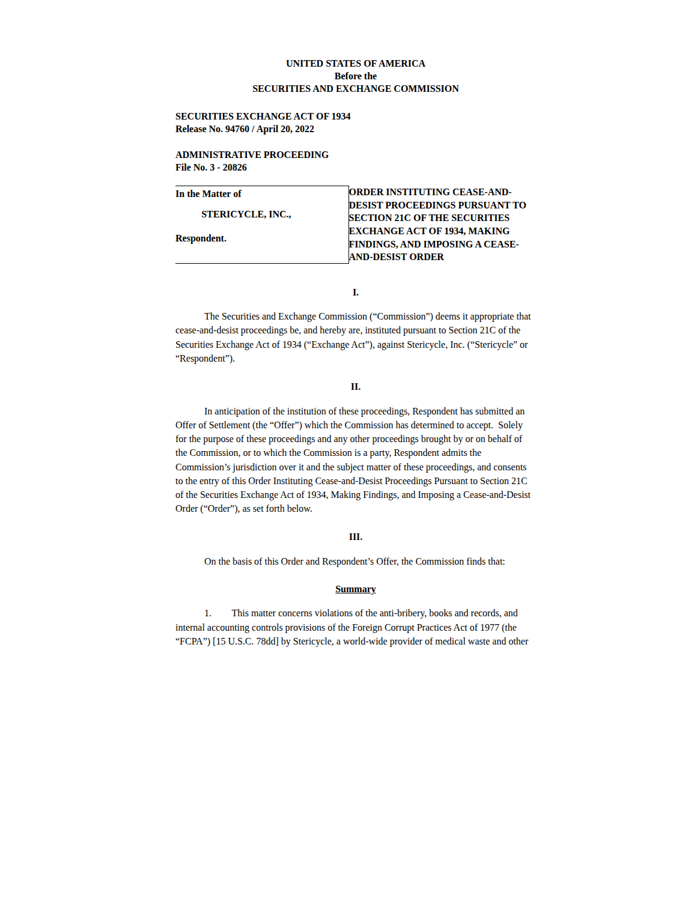UNITED STATES OF AMERICA
Before the
SECURITIES AND EXCHANGE COMMISSION
SECURITIES EXCHANGE ACT OF 1934
Release No. 94760 / April 20, 2022
ADMINISTRATIVE PROCEEDING
File No. 3 - 20826
| In the Matter of STERICYCLE, INC., Respondent. | ORDER INSTITUTING CEASE-AND-DESIST PROCEEDINGS PURSUANT TO SECTION 21C OF THE SECURITIES EXCHANGE ACT OF 1934, MAKING FINDINGS, AND IMPOSING A CEASE-AND-DESIST ORDER |
I.
The Securities and Exchange Commission (“Commission”) deems it appropriate that cease-and-desist proceedings be, and hereby are, instituted pursuant to Section 21C of the Securities Exchange Act of 1934 (“Exchange Act”), against Stericycle, Inc. (“Stericycle” or “Respondent”).
II.
In anticipation of the institution of these proceedings, Respondent has submitted an Offer of Settlement (the “Offer”) which the Commission has determined to accept. Solely for the purpose of these proceedings and any other proceedings brought by or on behalf of the Commission, or to which the Commission is a party, Respondent admits the Commission’s jurisdiction over it and the subject matter of these proceedings, and consents to the entry of this Order Instituting Cease-and-Desist Proceedings Pursuant to Section 21C of the Securities Exchange Act of 1934, Making Findings, and Imposing a Cease-and-Desist Order (“Order”), as set forth below.
III.
On the basis of this Order and Respondent’s Offer, the Commission finds that:
Summary
1. This matter concerns violations of the anti-bribery, books and records, and internal accounting controls provisions of the Foreign Corrupt Practices Act of 1977 (the “FCPA”) [15 U.S.C. 78dd] by Stericycle, a world-wide provider of medical waste and other